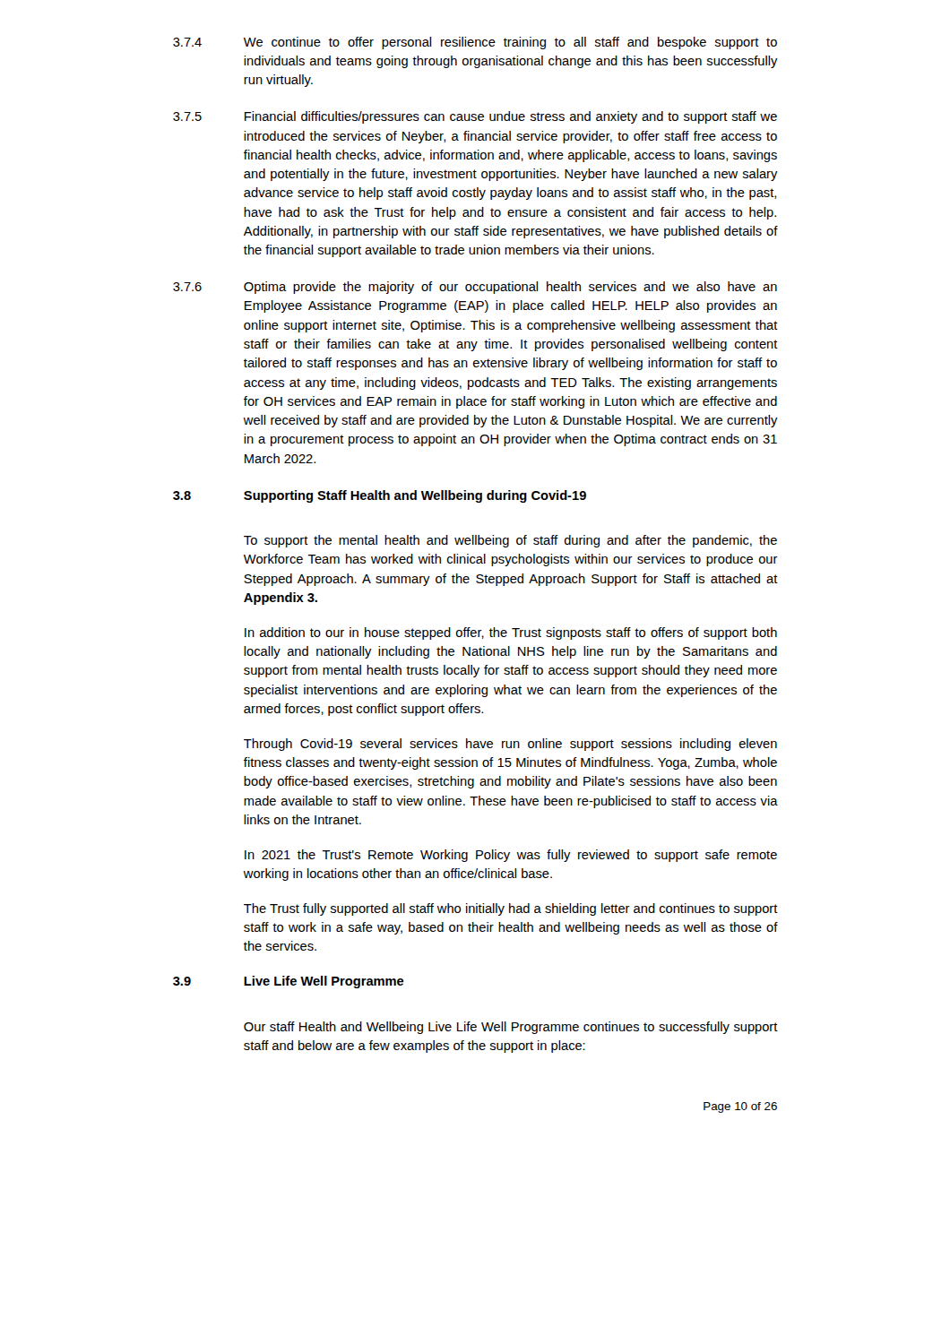3.7.4
We continue to offer personal resilience training to all staff and bespoke support to individuals and teams going through organisational change and this has been successfully run virtually.
3.7.5
Financial difficulties/pressures can cause undue stress and anxiety and to support staff we introduced the services of Neyber, a financial service provider, to offer staff free access to financial health checks, advice, information and, where applicable, access to loans, savings and potentially in the future, investment opportunities. Neyber have launched a new salary advance service to help staff avoid costly payday loans and to assist staff who, in the past, have had to ask the Trust for help and to ensure a consistent and fair access to help. Additionally, in partnership with our staff side representatives, we have published details of the financial support available to trade union members via their unions.
3.7.6
Optima provide the majority of our occupational health services and we also have an Employee Assistance Programme (EAP) in place called HELP. HELP also provides an online support internet site, Optimise. This is a comprehensive wellbeing assessment that staff or their families can take at any time. It provides personalised wellbeing content tailored to staff responses and has an extensive library of wellbeing information for staff to access at any time, including videos, podcasts and TED Talks. The existing arrangements for OH services and EAP remain in place for staff working in Luton which are effective and well received by staff and are provided by the Luton & Dunstable Hospital. We are currently in a procurement process to appoint an OH provider when the Optima contract ends on 31 March 2022.
3.8
Supporting Staff Health and Wellbeing during Covid-19
To support the mental health and wellbeing of staff during and after the pandemic, the Workforce Team has worked with clinical psychologists within our services to produce our Stepped Approach. A summary of the Stepped Approach Support for Staff is attached at Appendix 3.
In addition to our in house stepped offer, the Trust signposts staff to offers of support both locally and nationally including the National NHS help line run by the Samaritans and support from mental health trusts locally for staff to access support should they need more specialist interventions and are exploring what we can learn from the experiences of the armed forces, post conflict support offers.
Through Covid-19 several services have run online support sessions including eleven fitness classes and twenty-eight session of 15 Minutes of Mindfulness. Yoga, Zumba, whole body office-based exercises, stretching and mobility and Pilate's sessions have also been made available to staff to view online. These have been re-publicised to staff to access via links on the Intranet.
In 2021 the Trust's Remote Working Policy was fully reviewed to support safe remote working in locations other than an office/clinical base.
The Trust fully supported all staff who initially had a shielding letter and continues to support staff to work in a safe way, based on their health and wellbeing needs as well as those of the services.
3.9
Live Life Well Programme
Our staff Health and Wellbeing Live Life Well Programme continues to successfully support staff and below are a few examples of the support in place:
Page 10 of 26